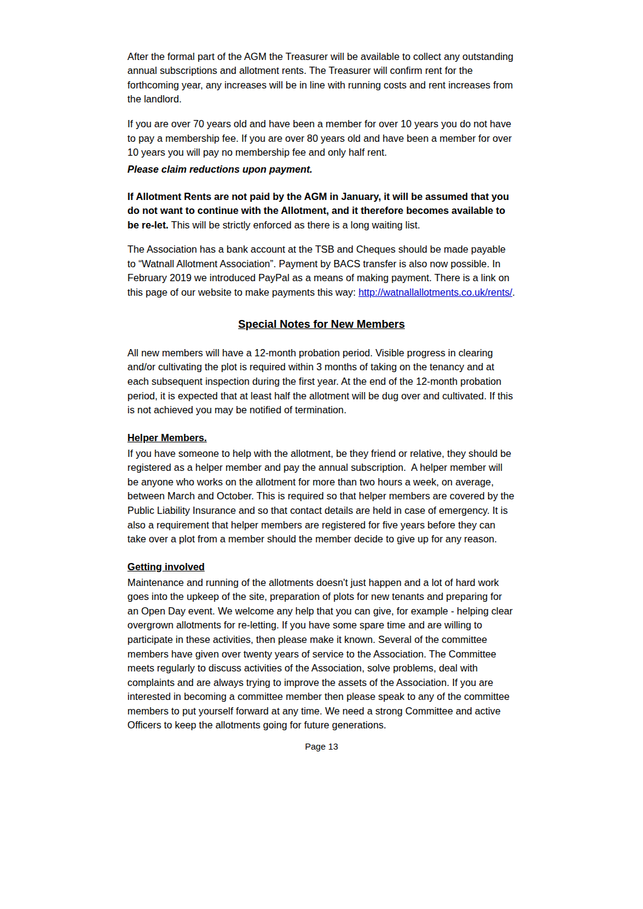After the formal part of the AGM the Treasurer will be available to collect any outstanding annual subscriptions and allotment rents. The Treasurer will confirm rent for the forthcoming year, any increases will be in line with running costs and rent increases from the landlord.
If you are over 70 years old and have been a member for over 10 years you do not have to pay a membership fee. If you are over 80 years old and have been a member for over 10 years you will pay no membership fee and only half rent.
Please claim reductions upon payment.
If Allotment Rents are not paid by the AGM in January, it will be assumed that you do not want to continue with the Allotment, and it therefore becomes available to be re-let. This will be strictly enforced as there is a long waiting list.
The Association has a bank account at the TSB and Cheques should be made payable to “Watnall Allotment Association”. Payment by BACS transfer is also now possible. In February 2019 we introduced PayPal as a means of making payment. There is a link on this page of our website to make payments this way: http://watnallallotments.co.uk/rents/.
Special Notes for New Members
All new members will have a 12-month probation period. Visible progress in clearing and/or cultivating the plot is required within 3 months of taking on the tenancy and at each subsequent inspection during the first year. At the end of the 12-month probation period, it is expected that at least half the allotment will be dug over and cultivated. If this is not achieved you may be notified of termination.
Helper Members.
If you have someone to help with the allotment, be they friend or relative, they should be registered as a helper member and pay the annual subscription. A helper member will be anyone who works on the allotment for more than two hours a week, on average, between March and October. This is required so that helper members are covered by the Public Liability Insurance and so that contact details are held in case of emergency. It is also a requirement that helper members are registered for five years before they can take over a plot from a member should the member decide to give up for any reason.
Getting involved
Maintenance and running of the allotments doesn't just happen and a lot of hard work goes into the upkeep of the site, preparation of plots for new tenants and preparing for an Open Day event. We welcome any help that you can give, for example - helping clear overgrown allotments for re-letting. If you have some spare time and are willing to participate in these activities, then please make it known. Several of the committee members have given over twenty years of service to the Association. The Committee meets regularly to discuss activities of the Association, solve problems, deal with complaints and are always trying to improve the assets of the Association. If you are interested in becoming a committee member then please speak to any of the committee members to put yourself forward at any time. We need a strong Committee and active Officers to keep the allotments going for future generations.
Page 13